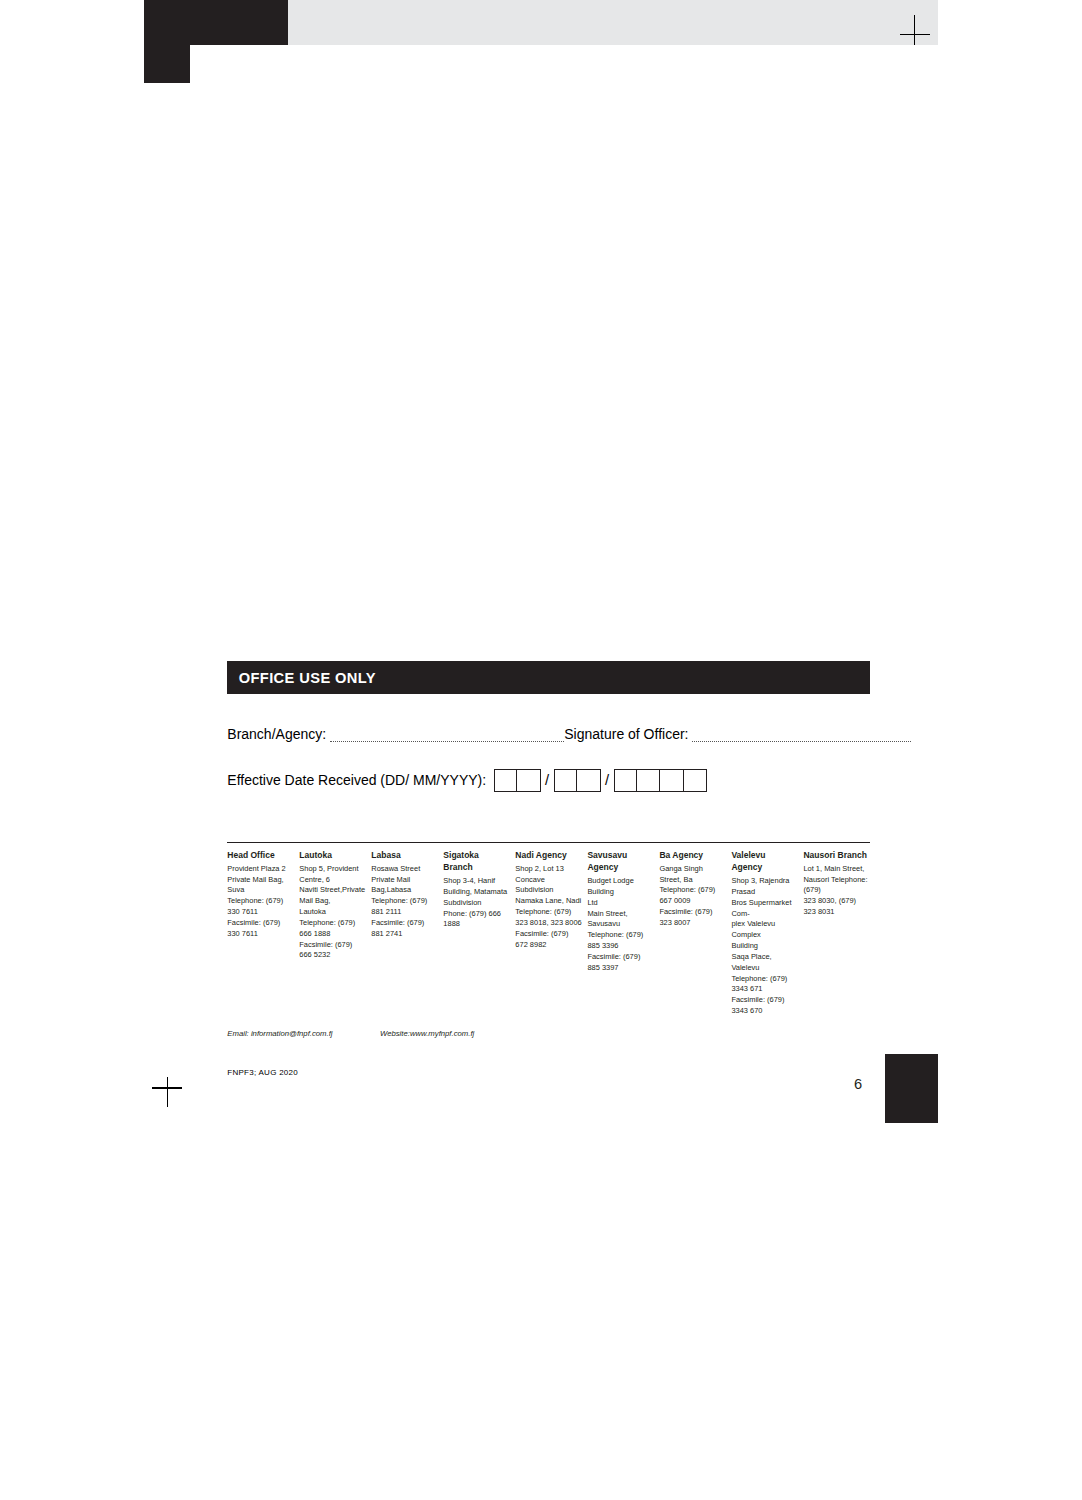OFFICE USE ONLY
Branch/Agency:
Signature of Officer:
Effective Date Received (DD/ MM/YYYY): / /
Head Office Provident Plaza 2
Private Mail Bag, Suva
Telephone: (679) 330 7611
Facsimile: (679) 330 7611
Lautoka Shop 5, Provident Centre, 6
Naviti Street,Private Mail Bag,
Lautoka
Telephone: (679) 666 1888
Facsimile: (679) 666 5232
Labasa Rosawa Street
Private Mail Bag,Labasa
Telephone: (679)
881 2111
Facsimile: (679) 881 2741
Sigatoka Branch Shop 3-4, Hanif
Building, Matamata
Subdivision
Phone: (679) 666 1888
Nadi Agency Shop 2, Lot 13 Concave
Subdivision
Namaka Lane, Nadi
Telephone: (679) 323 8018, 323 8006
Facsimile: (679) 672 8982
Savusavu Agency Budget Lodge Building
Ltd
Main Street, Savusavu
Telephone: (679) 885 3396
Facsimile: (679) 885 3397
Ba Agency Ganga Singh Street, Ba
Telephone: (679)
667 0009
Facsimile: (679) 323 8007
Valelevu Agency Shop 3, Rajendra Prasad
Bros Supermarket Com-
plex Valelevu Complex
Building
Saqa Place, Valelevu
Telephone: (679) 3343 671
Facsimile: (679) 3343 670
Nausori Branch Lot 1, Main Street,
Nausori Telephone: (679)
323 8030, (679) 323 8031
Email: information@fnpf.com.fj Website:www.myfnpf.com.fj
FNPF3; AUG 2020
6